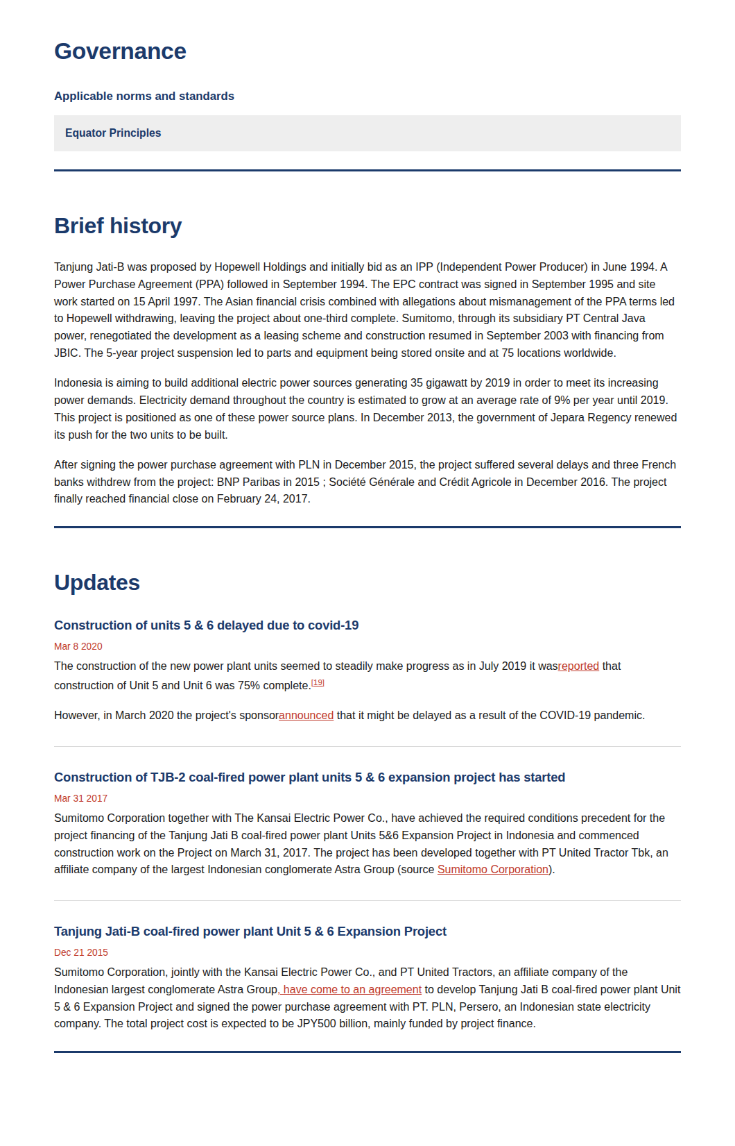Governance
Applicable norms and standards
Equator Principles
Brief history
Tanjung Jati-B was proposed by Hopewell Holdings and initially bid as an IPP (Independent Power Producer) in June 1994. A Power Purchase Agreement (PPA) followed in September 1994. The EPC contract was signed in September 1995 and site work started on 15 April 1997. The Asian financial crisis combined with allegations about mismanagement of the PPA terms led to Hopewell withdrawing, leaving the project about one-third complete. Sumitomo, through its subsidiary PT Central Java power, renegotiated the development as a leasing scheme and construction resumed in September 2003 with financing from JBIC. The 5-year project suspension led to parts and equipment being stored onsite and at 75 locations worldwide.
Indonesia is aiming to build additional electric power sources generating 35 gigawatt by 2019 in order to meet its increasing power demands. Electricity demand throughout the country is estimated to grow at an average rate of 9% per year until 2019. This project is positioned as one of these power source plans. In December 2013, the government of Jepara Regency renewed its push for the two units to be built.
After signing the power purchase agreement with PLN in December 2015, the project suffered several delays and three French banks withdrew from the project: BNP Paribas in 2015 ; Société Générale and Crédit Agricole in December 2016. The project finally reached financial close on February 24, 2017.
Updates
Construction of units 5 & 6 delayed due to covid-19
Mar 8 2020
The construction of the new power plant units seemed to steadily make progress as in July 2019 it wasreported that construction of Unit 5 and Unit 6 was 75% complete.[19]
However, in March 2020 the project's sponsorannounced that it might be delayed as a result of the COVID-19 pandemic.
Construction of TJB-2 coal-fired power plant units 5 & 6 expansion project has started
Mar 31 2017
Sumitomo Corporation together with The Kansai Electric Power Co., have achieved the required conditions precedent for the project financing of the Tanjung Jati B coal-fired power plant Units 5&6 Expansion Project in Indonesia and commenced construction work on the Project on March 31, 2017. The project has been developed together with PT United Tractor Tbk, an affiliate company of the largest Indonesian conglomerate Astra Group (source Sumitomo Corporation).
Tanjung Jati-B coal-fired power plant Unit 5 & 6 Expansion Project
Dec 21 2015
Sumitomo Corporation, jointly with the Kansai Electric Power Co., and PT United Tractors, an affiliate company of the Indonesian largest conglomerate Astra Group, have come to an agreement to develop Tanjung Jati B coal-fired power plant Unit 5 & 6 Expansion Project and signed the power purchase agreement with PT. PLN, Persero, an Indonesian state electricity company. The total project cost is expected to be JPY500 billion, mainly funded by project finance.